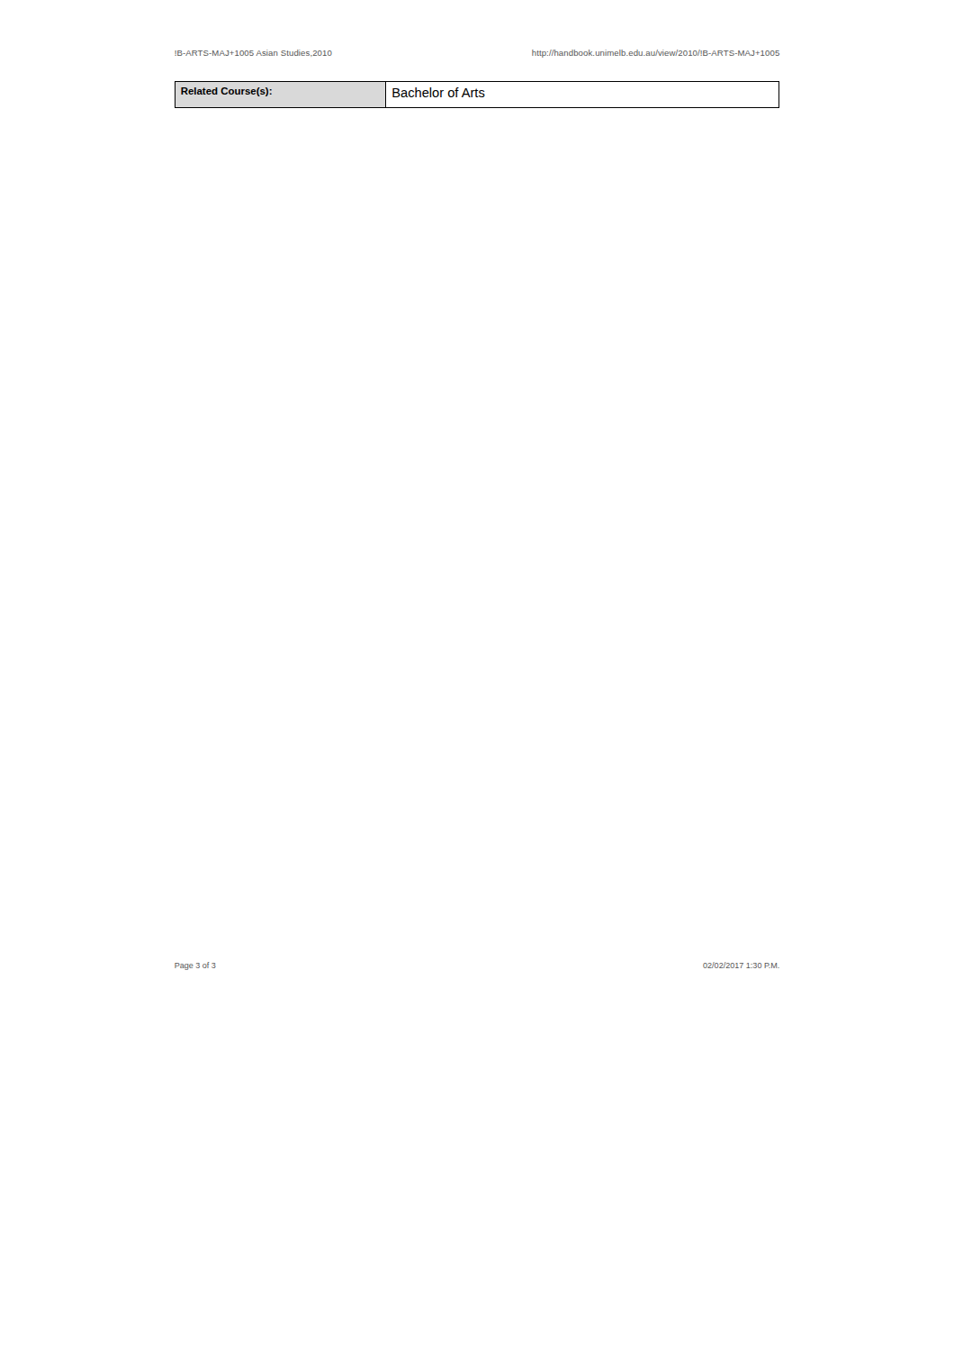!B-ARTS-MAJ+1005 Asian Studies,2010
http://handbook.unimelb.edu.au/view/2010/!B-ARTS-MAJ+1005
| Related Course(s): | Bachelor of Arts |
Page 3 of 3
02/02/2017 1:30 P.M.